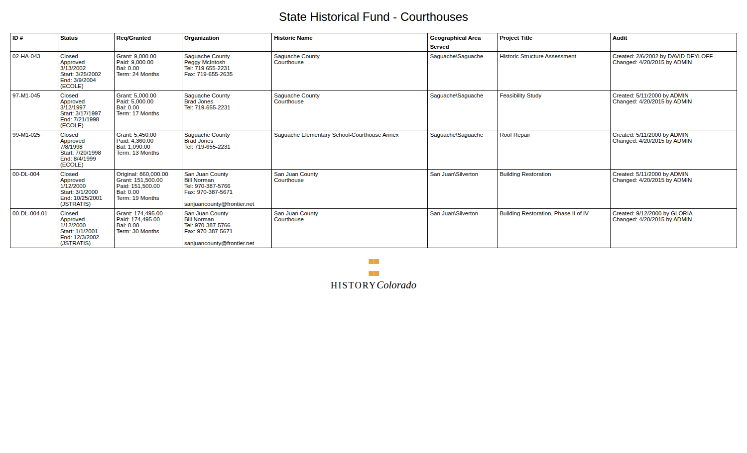State Historical Fund - Courthouses
| ID # | Status | Req/Granted | Organization | Historic Name | Geographical Area | Project Title | Audit |
| --- | --- | --- | --- | --- | --- | --- | --- |
| Served |
| 02-HA-043 | Closed Approved 3/13/2002 Start: 3/25/2002 End: 3/9/2004 (ECOLE) | Grant: 9,000.00 Paid: 9,000.00 Bal: 0.00 Term: 24 Months | Saguache County Peggy McIntosh Tel: 719 655-2231 Fax: 719-655-2635 | Saguache County Courthouse | Saguache\Saguache | Historic Structure Assessment | Created: 2/6/2002 by DAVID DEYLOFF Changed: 4/20/2015 by ADMIN |
| 97-M1-045 | Closed Approved 3/12/1997 Start: 3/17/1997 End: 7/21/1998 (ECOLE) | Grant: 5,000.00 Paid: 5,000.00 Bal: 0.00 Term: 17 Months | Saguache County Brad Jones Tel: 719-655-2231 | Saguache County Courthouse | Saguache\Saguache | Feasibility Study | Created: 5/11/2000 by ADMIN Changed: 4/20/2015 by ADMIN |
| 99-M1-025 | Closed Approved 7/8/1998 Start: 7/20/1998 End: 8/4/1999 (ECOLE) | Grant: 5,450.00 Paid: 4,360.00 Bal: 1,090.00 Term: 13 Months | Saguache County Brad Jones Tel: 719-655-2231 | Saguache Elementary School-Courthouse Annex | Saguache\Saguache | Roof Repair | Created: 5/11/2000 by ADMIN Changed: 4/20/2015 by ADMIN |
| 00-DL-004 | Closed Approved 1/12/2000 Start: 3/1/2000 End: 10/25/2001 (JSTRATIS) | Original: 860,000.00 Grant: 151,500.00 Paid: 151,500.00 Bal: 0.00 Term: 19 Months | San Juan County Bill Norman Tel: 970-387-5766 Fax: 970-387-5671 sanjuancounty@frontier.net | San Juan County Courthouse | San Juan\Silverton | Building Restoration | Created: 5/11/2000 by ADMIN Changed: 4/20/2015 by ADMIN |
| 00-DL-004.01 | Closed Approved 1/12/2000 Start: 1/1/2001 End: 12/3/2002 (JSTRATIS) | Grant: 174,495.00 Paid: 174,495.00 Bal: 0.00 Term: 30 Months | San Juan County Bill Norman Tel: 970-387-5766 Fax: 970-387-5671 sanjuancounty@frontier.net | San Juan County Courthouse | San Juan\Silverton | Building Restoration, Phase II of IV | Created: 9/12/2000 by GLORIA Changed: 4/20/2015 by ADMIN |
■■
■■
HISTORY Colorado